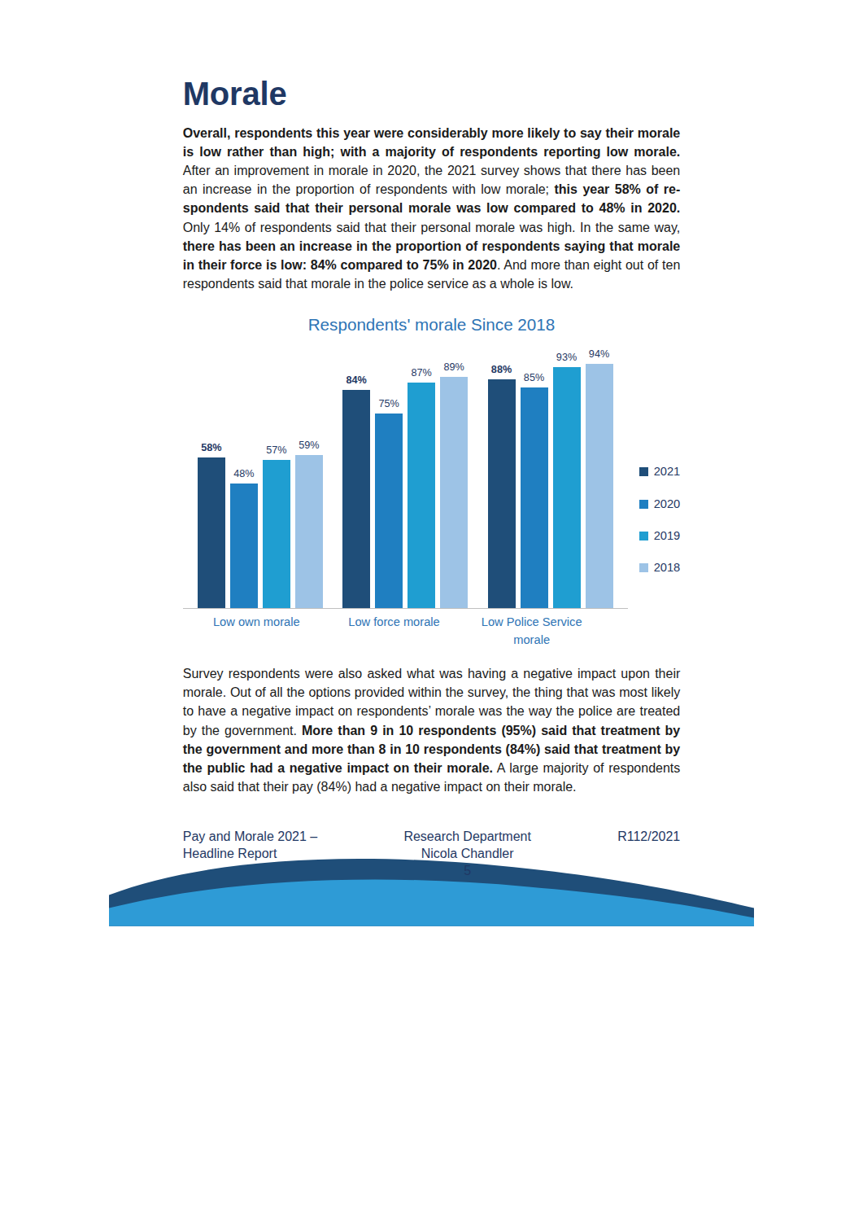Morale
Overall, respondents this year were considerably more likely to say their morale is low rather than high; with a majority of respondents reporting low morale. After an improvement in morale in 2020, the 2021 survey shows that there has been an increase in the proportion of respondents with low morale; this year 58% of respondents said that their personal morale was low compared to 48% in 2020. Only 14% of respondents said that their personal morale was high. In the same way, there has been an increase in the proportion of respondents saying that morale in their force is low: 84% compared to 75% in 2020. And more than eight out of ten respondents said that morale in the police service as a whole is low.
Respondents' morale Since 2018
58%
48%
57%
59%
84%
75%
87%
89%
88%
85%
93%
94%
2021
2020
2019
2018
Low own morale Low force morale Low Police Service morale
Survey respondents were also asked what was having a negative impact upon their morale. Out of all the options provided within the survey, the thing that was most likely to have a negative impact on respondents’ morale was the way the police are treated by the government. More than 9 in 10 respondents (95%) said that treatment by the government and more than 8 in 10 respondents (84%) said that treatment by the public had a negative impact on their morale. A large majority of respondents also said that their pay (84%) had a negative impact on their morale.
Pay and Morale 2021 –
Headline Report
Research Department
Nicola Chandler
5
R112/2021